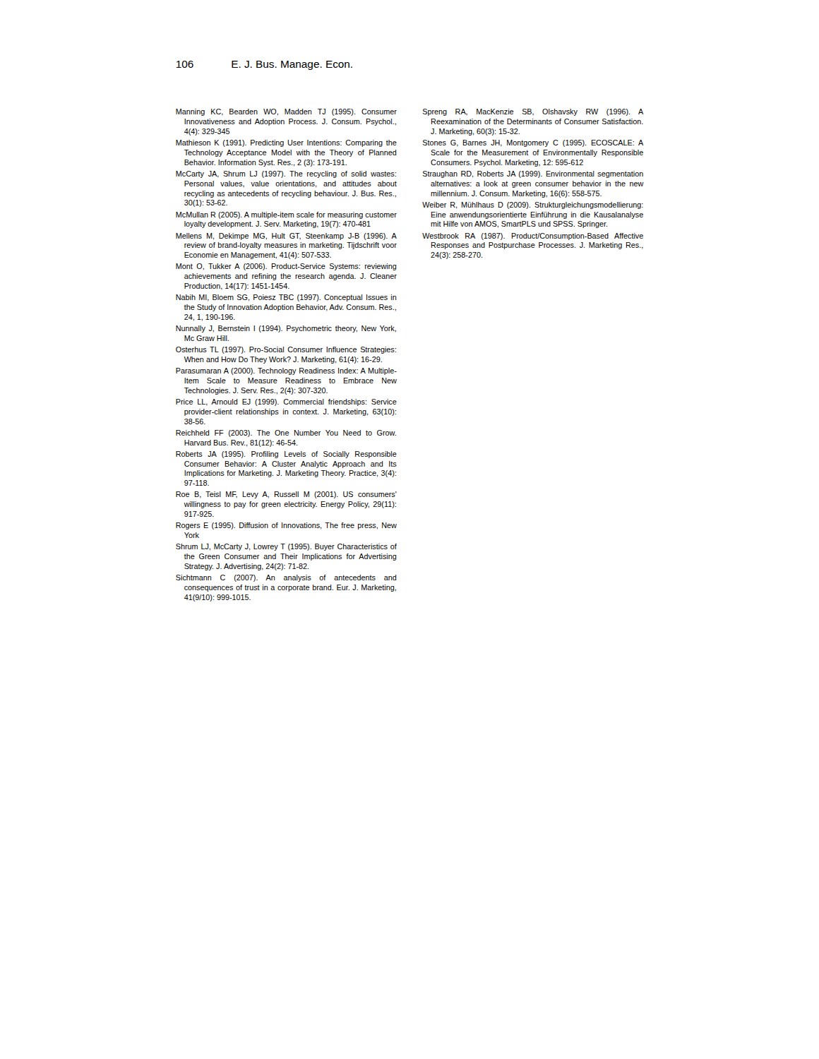106 E. J. Bus. Manage. Econ.
Manning KC, Bearden WO, Madden TJ (1995). Consumer Innovativeness and Adoption Process. J. Consum. Psychol., 4(4): 329-345
Mathieson K (1991). Predicting User Intentions: Comparing the Technology Acceptance Model with the Theory of Planned Behavior. Information Syst. Res., 2 (3): 173-191.
McCarty JA, Shrum LJ (1997). The recycling of solid wastes: Personal values, value orientations, and attitudes about recycling as antecedents of recycling behaviour. J. Bus. Res., 30(1): 53-62.
McMullan R (2005). A multiple-item scale for measuring customer loyalty development. J. Serv. Marketing, 19(7): 470-481
Mellens M, Dekimpe MG, Hult GT, Steenkamp J-B (1996). A review of brand-loyalty measures in marketing. Tijdschrift voor Economie en Management, 41(4): 507-533.
Mont O, Tukker A (2006). Product-Service Systems: reviewing achievements and refining the research agenda. J. Cleaner Production, 14(17): 1451-1454.
Nabih MI, Bloem SG, Poiesz TBC (1997). Conceptual Issues in the Study of Innovation Adoption Behavior, Adv. Consum. Res., 24, 1, 190-196.
Nunnally J, Bernstein I (1994). Psychometric theory, New York, Mc Graw Hill.
Osterhus TL (1997). Pro-Social Consumer Influence Strategies: When and How Do They Work? J. Marketing, 61(4): 16-29.
Parasumaran A (2000). Technology Readiness Index: A Multiple-Item Scale to Measure Readiness to Embrace New Technologies. J. Serv. Res., 2(4): 307-320.
Price LL, Arnould EJ (1999). Commercial friendships: Service provider-client relationships in context. J. Marketing, 63(10): 38-56.
Reichheld FF (2003). The One Number You Need to Grow. Harvard Bus. Rev., 81(12): 46-54.
Roberts JA (1995). Profiling Levels of Socially Responsible Consumer Behavior: A Cluster Analytic Approach and Its Implications for Marketing. J. Marketing Theory. Practice, 3(4): 97-118.
Roe B, Teisl MF, Levy A, Russell M (2001). US consumers' willingness to pay for green electricity. Energy Policy, 29(11): 917-925.
Rogers E (1995). Diffusion of Innovations, The free press, New York
Shrum LJ, McCarty J, Lowrey T (1995). Buyer Characteristics of the Green Consumer and Their Implications for Advertising Strategy. J. Advertising, 24(2): 71-82.
Sichtmann C (2007). An analysis of antecedents and consequences of trust in a corporate brand. Eur. J. Marketing, 41(9/10): 999-1015.
Spreng RA, MacKenzie SB, Olshavsky RW (1996). A Reexamination of the Determinants of Consumer Satisfaction. J. Marketing, 60(3): 15-32.
Stones G, Barnes JH, Montgomery C (1995). ECOSCALE: A Scale for the Measurement of Environmentally Responsible Consumers. Psychol. Marketing, 12: 595-612
Straughan RD, Roberts JA (1999). Environmental segmentation alternatives: a look at green consumer behavior in the new millennium. J. Consum. Marketing, 16(6): 558-575.
Weiber R, Mühlhaus D (2009). Strukturgleichungsmodellierung: Eine anwendungsorientierte Einführung in die Kausalanalyse mit Hilfe von AMOS, SmartPLS und SPSS. Springer.
Westbrook RA (1987). Product/Consumption-Based Affective Responses and Postpurchase Processes. J. Marketing Res., 24(3): 258-270.